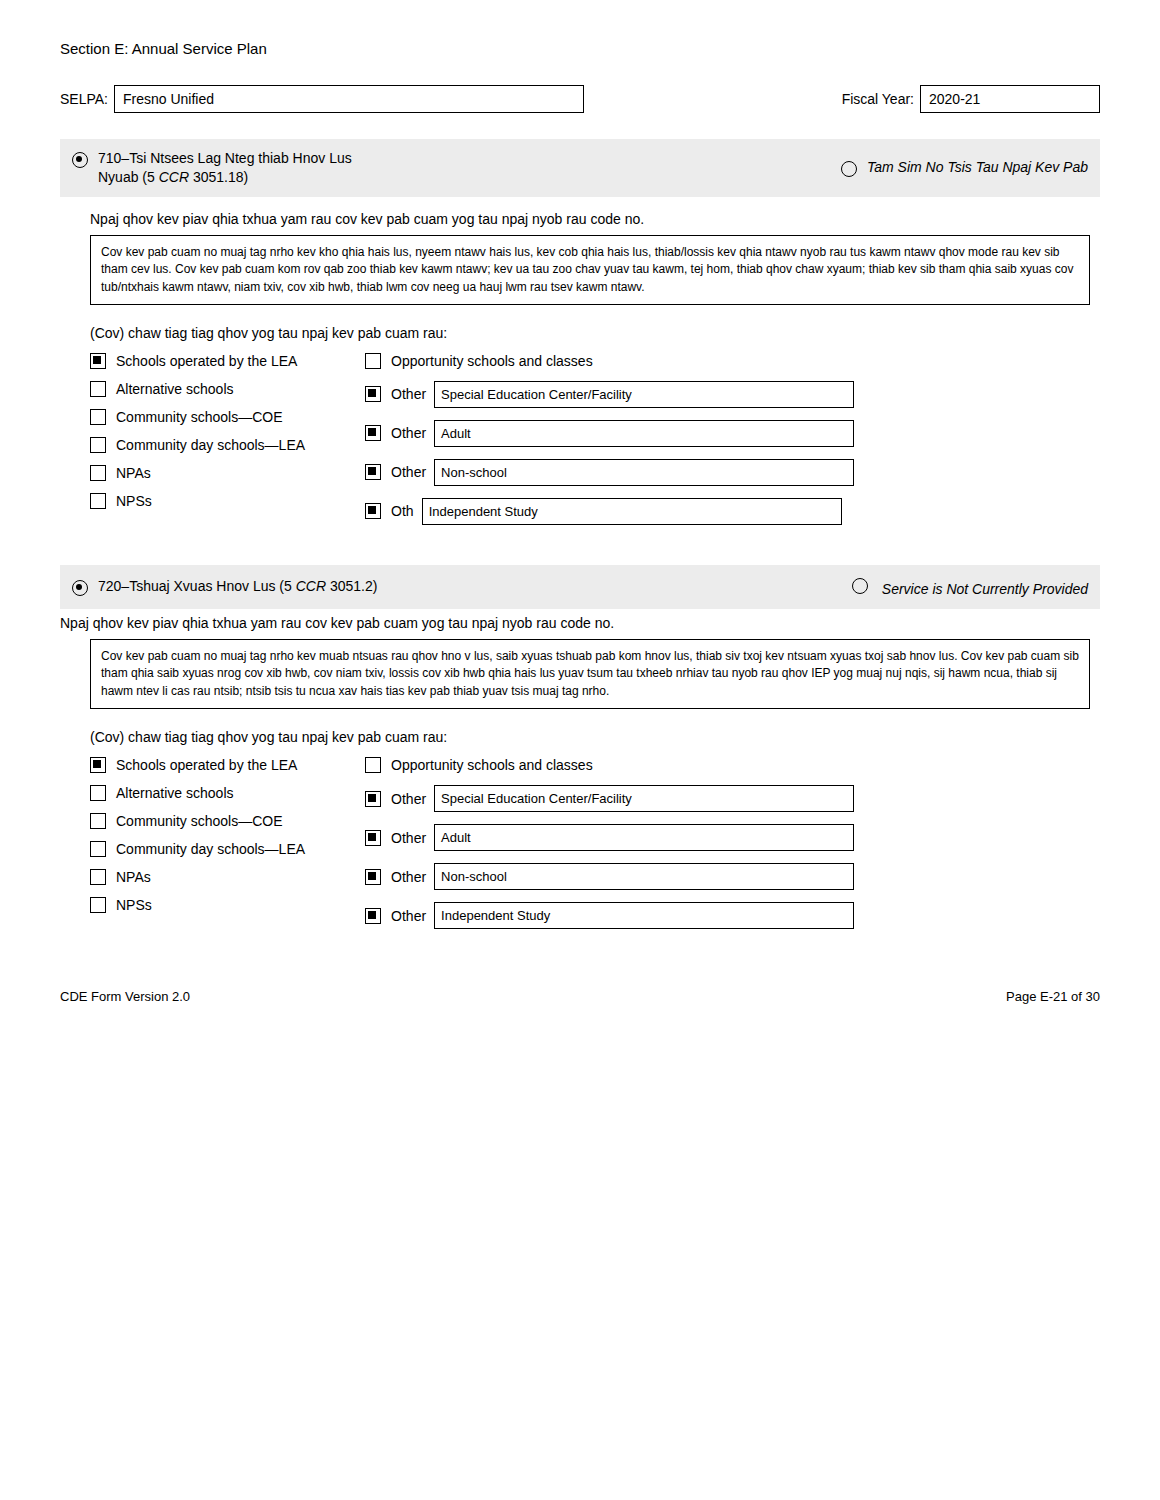Section E: Annual Service Plan
SELPA:
Fresno Unified
Fiscal Year:
2020-21
710–Tsi Ntsees Lag Nteg thiab Hnov Lus
Nyuab (5 CCR 3051.18)
Tam Sim No Tsis Tau Npaj Kev Pab
Npaj qhov kev piav qhia txhua yam rau cov kev pab cuam yog tau npaj nyob rau code no.
Cov kev pab cuam no muaj tag nrho kev kho qhia hais lus, nyeem ntawv hais lus, kev cob qhia hais lus, thiab/lossis kev qhia ntawv nyob rau tus kawm ntawv qhov mode rau kev sib tham cev lus. Cov kev pab cuam kom rov qab zoo thiab kev kawm ntawv; kev ua tau zoo chav yuav tau kawm, tej hom, thiab qhov chaw xyaum; thiab kev sib tham qhia saib xyuas cov tub/ntxhais kawm ntawv, niam txiv, cov xib hwb, thiab lwm cov neeg ua hauj lwm rau tsev kawm ntawv.
(Cov) chaw tiag tiag qhov yog tau npaj kev pab cuam rau:
Schools operated by the LEA
Alternative schools
Community schools—COE
Community day schools—LEA
NPAs
NPSs
Opportunity schools and classes
Other
Special Education Center/Facility
Other
Adult
Other
Non-school
Oth
Independent Study
720–Tshuaj Xvuas Hnov Lus (5 CCR 3051.2)
Service is Not Currently Provided
Npaj qhov kev piav qhia txhua yam rau cov kev pab cuam yog tau npaj nyob rau code no.
Cov kev pab cuam no muaj tag nrho kev muab ntsuas rau qhov hno v lus, saib xyuas tshuab pab kom hnov lus, thiab siv txoj kev ntsuam xyuas txoj sab hnov lus. Cov kev pab cuam sib tham qhia saib xyuas nrog cov xib hwb, cov niam txiv, lossis cov xib hwb qhia hais lus yuav tsum tau txheeb nrhiav tau nyob rau qhov IEP yog muaj nuj nqis, sij hawm ncua, thiab sij hawm ntev li cas rau ntsib; ntsib tsis tu ncua xav hais tias kev pab thiab yuav tsis muaj tag nrho.
(Cov) chaw tiag tiag qhov yog tau npaj kev pab cuam rau:
Schools operated by the LEA
Alternative schools
Community schools—COE
Community day schools—LEA
NPAs
NPSs
Opportunity schools and classes
Other
Special Education Center/Facility
Other
Adult
Other
Non-school
Other
Independent Study
CDE Form Version 2.0 Page E-21 of 30